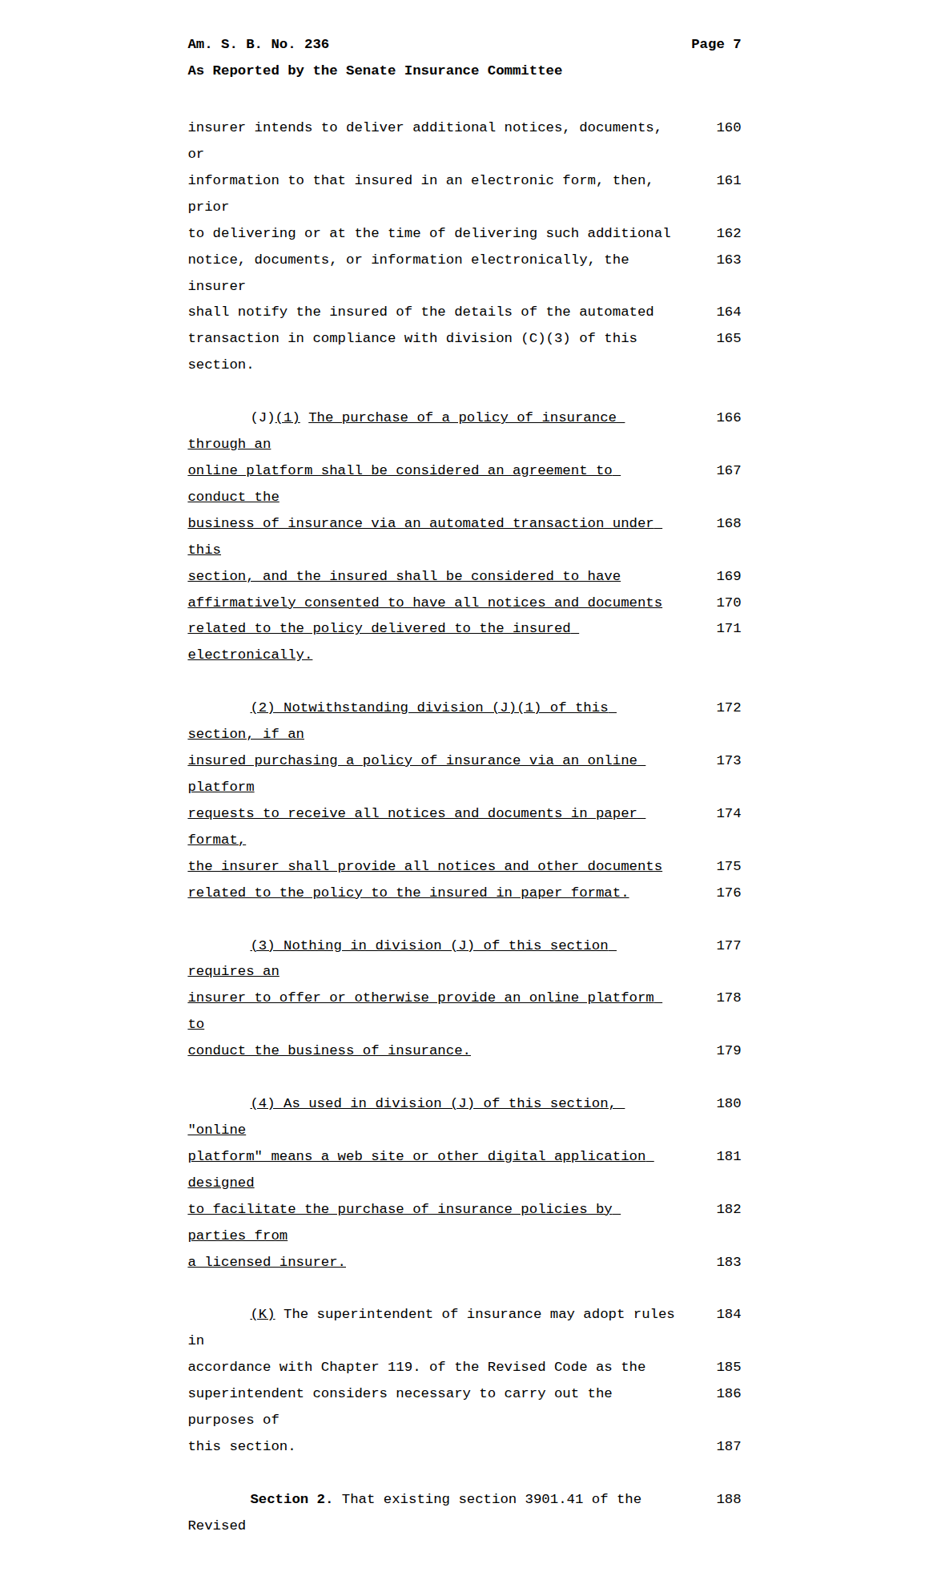Am. S. B. No. 236
Page 7
As Reported by the Senate Insurance Committee
insurer intends to deliver additional notices, documents, or 160
information to that insured in an electronic form, then, prior 161
to delivering or at the time of delivering such additional 162
notice, documents, or information electronically, the insurer 163
shall notify the insured of the details of the automated 164
transaction in compliance with division (C)(3) of this section. 165
(J)(1) The purchase of a policy of insurance through an 166
online platform shall be considered an agreement to conduct the 167
business of insurance via an automated transaction under this 168
section, and the insured shall be considered to have 169
affirmatively consented to have all notices and documents 170
related to the policy delivered to the insured electronically. 171
(2) Notwithstanding division (J)(1) of this section, if an 172
insured purchasing a policy of insurance via an online platform 173
requests to receive all notices and documents in paper format, 174
the insurer shall provide all notices and other documents 175
related to the policy to the insured in paper format. 176
(3) Nothing in division (J) of this section requires an 177
insurer to offer or otherwise provide an online platform to 178
conduct the business of insurance. 179
(4) As used in division (J) of this section, "online 180
platform" means a web site or other digital application designed 181
to facilitate the purchase of insurance policies by parties from 182
a licensed insurer. 183
(K) The superintendent of insurance may adopt rules in 184
accordance with Chapter 119. of the Revised Code as the 185
superintendent considers necessary to carry out the purposes of 186
this section. 187
Section 2. That existing section 3901.41 of the Revised 188